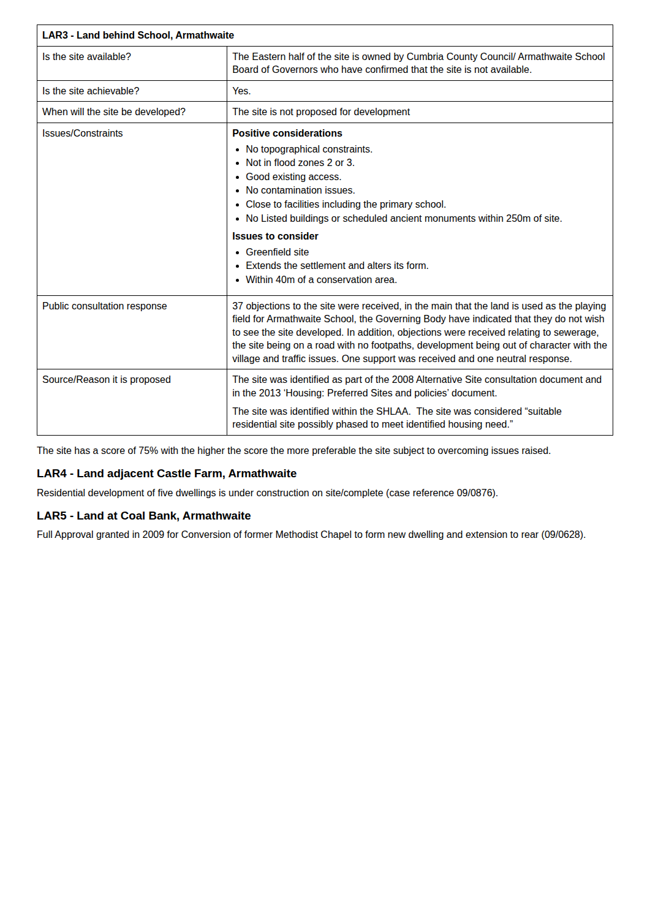| LAR3 - Land behind School, Armathwaite |
| --- |
| Is the site available? | The Eastern half of the site is owned by Cumbria County Council/ Armathwaite School Board of Governors who have confirmed that the site is not available. |
| Is the site achievable? | Yes. |
| When will the site be developed? | The site is not proposed for development |
| Issues/Constraints | Positive considerations No topographical constraints. Not in flood zones 2 or 3. Good existing access. No contamination issues. Close to facilities including the primary school. No Listed buildings or scheduled ancient monuments within 250m of site. Issues to consider Greenfield site Extends the settlement and alters its form. Within 40m of a conservation area. |
| Public consultation response | 37 objections to the site were received, in the main that the land is used as the playing field for Armathwaite School, the Governing Body have indicated that they do not wish to see the site developed. In addition, objections were received relating to sewerage, the site being on a road with no footpaths, development being out of character with the village and traffic issues. One support was received and one neutral response. |
| Source/Reason it is proposed | The site was identified as part of the 2008 Alternative Site consultation document and in the 2013 ‘Housing: Preferred Sites and policies’ document. The site was identified within the SHLAA. The site was considered “suitable residential site possibly phased to meet identified housing need.” |
The site has a score of 75% with the higher the score the more preferable the site subject to overcoming issues raised.
LAR4 - Land adjacent Castle Farm, Armathwaite
Residential development of five dwellings is under construction on site/complete (case reference 09/0876).
LAR5 - Land at Coal Bank, Armathwaite
Full Approval granted in 2009 for Conversion of former Methodist Chapel to form new dwelling and extension to rear (09/0628).